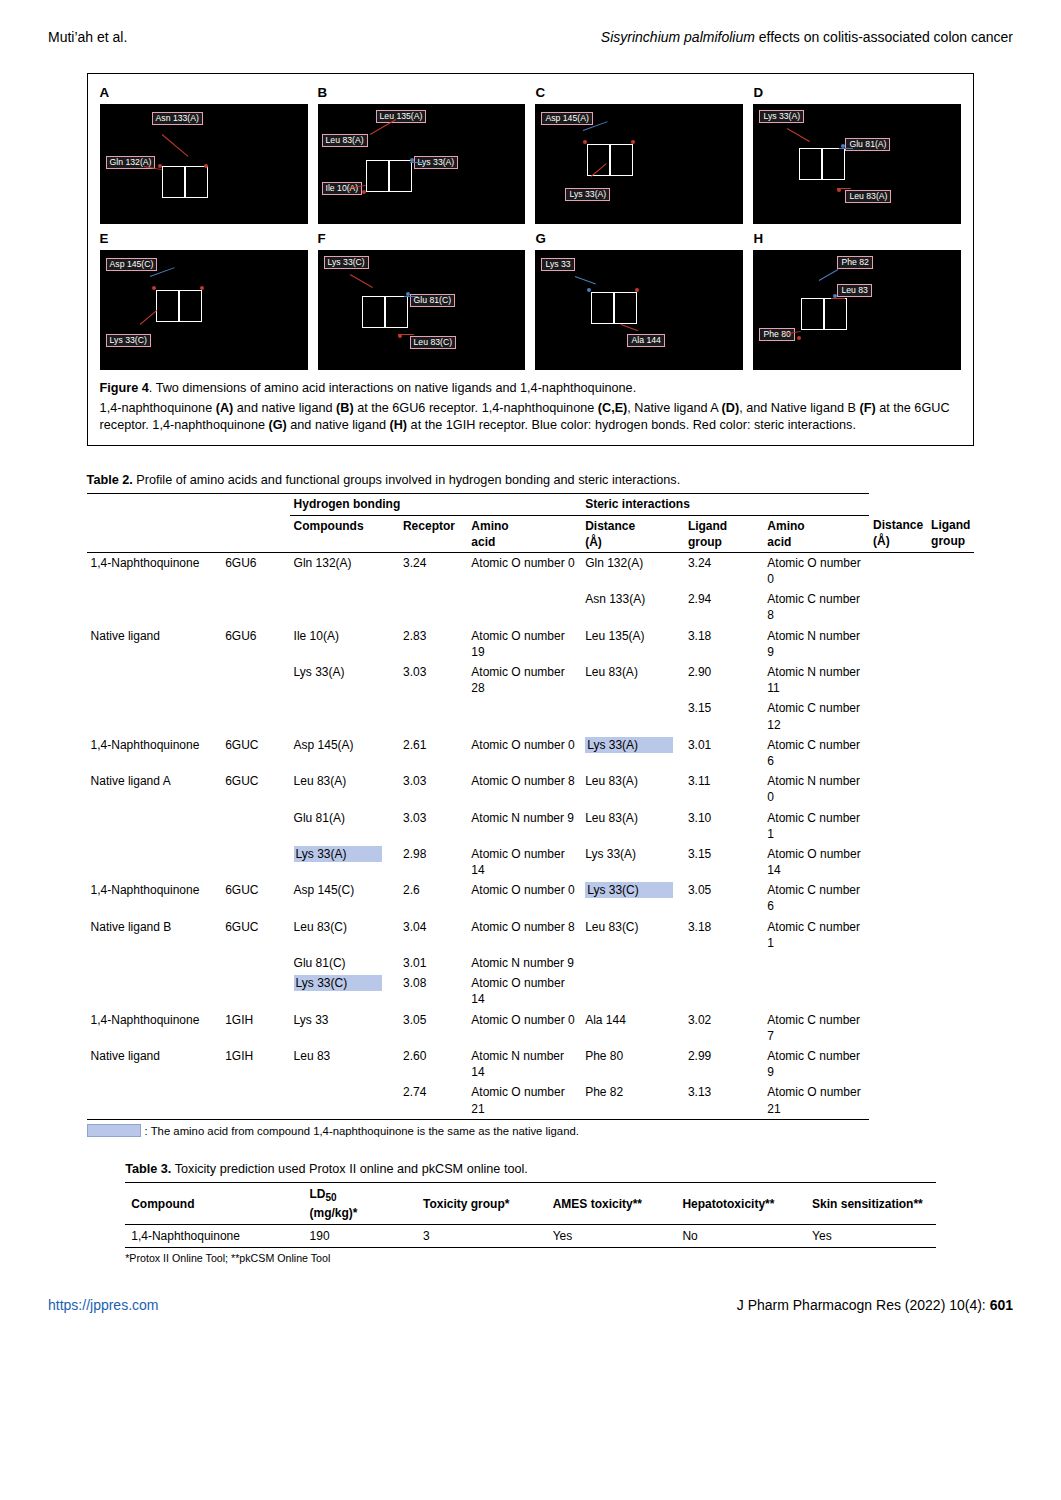Muti’ah et al.
Sisyrinchium palmifolium effects on colitis-associated colon cancer
A
Asn 133(A) Gln 132(A)
B
Leu 135(A) Leu 83(A) Lys 33(A) Ile 10(A)
C
Asp 145(A) Lys 33(A)
D
Lys 33(A) Glu 81(A) Leu 83(A)
E
Asp 145(C) Lys 33(C)
F
Lys 33(C) Glu 81(C) Leu 83(C)
G
Lys 33 Ala 144
H
Phe 82 Leu 83 Phe 80
Figure 4. Two dimensions of amino acid interactions on native ligands and 1,4-naphthoquinone.
1,4-naphthoquinone (A) and native ligand (B) at the 6GU6 receptor. 1,4-naphthoquinone (C,E), Native ligand A (D), and Native ligand B (F) at the 6GUC receptor. 1,4-naphthoquinone (G) and native ligand (H) at the 1GIH receptor. Blue color: hydrogen bonds. Red color: steric interactions.
Table 2. Profile of amino acids and functional groups involved in hydrogen bonding and steric interactions.
| | | Hydrogen bonding | Steric interactions |
| --- | --- | --- | --- |
| Compounds | Receptor | Amino acid | Distance (Å) | Ligand group | Amino acid | Distance (Å) | Ligand group |
| 1,4-Naphthoquinone | 6GU6 | Gln 132(A) | 3.24 | Atomic O number 0 | Gln 132(A) | 3.24 | Atomic O number 0 |
| | | | | | Asn 133(A) | 2.94 | Atomic C number 8 |
| Native ligand | 6GU6 | Ile 10(A) | 2.83 | Atomic O number 19 | Leu 135(A) | 3.18 | Atomic N number 9 |
| | | Lys 33(A) | 3.03 | Atomic O number 28 | Leu 83(A) | 2.90 | Atomic N number 11 |
| | | | | | | 3.15 | Atomic C number 12 |
| 1,4-Naphthoquinone | 6GUC | Asp 145(A) | 2.61 | Atomic O number 0 | Lys 33(A) | 3.01 | Atomic C number 6 |
| Native ligand A | 6GUC | Leu 83(A) | 3.03 | Atomic O number 8 | Leu 83(A) | 3.11 | Atomic N number 0 |
| | | Glu 81(A) | 3.03 | Atomic N number 9 | Leu 83(A) | 3.10 | Atomic C number 1 |
| | | Lys 33(A) | 2.98 | Atomic O number 14 | Lys 33(A) | 3.15 | Atomic O number 14 |
| 1,4-Naphthoquinone | 6GUC | Asp 145(C) | 2.6 | Atomic O number 0 | Lys 33(C) | 3.05 | Atomic C number 6 |
| Native ligand B | 6GUC | Leu 83(C) | 3.04 | Atomic O number 8 | Leu 83(C) | 3.18 | Atomic C number 1 |
| | | Glu 81(C) | 3.01 | Atomic N number 9 | | | |
| | | Lys 33(C) | 3.08 | Atomic O number 14 | | | |
| 1,4-Naphthoquinone | 1GIH | Lys 33 | 3.05 | Atomic O number 0 | Ala 144 | 3.02 | Atomic C number 7 |
| Native ligand | 1GIH | Leu 83 | 2.60 | Atomic N number 14 | Phe 80 | 2.99 | Atomic C number 9 |
| | | | 2.74 | Atomic O number 21 | Phe 82 | 3.13 | Atomic O number 21 |
: The amino acid from compound 1,4-naphthoquinone is the same as the native ligand.
Table 3. Toxicity prediction used Protox II online and pkCSM online tool.
| Compound | LD 50 (mg/kg)* | Toxicity group* | AMES toxicity** | Hepatotoxicity** | Skin sensitization** |
| --- | --- | --- | --- | --- | --- |
| 1,4-Naphthoquinone | 190 | 3 | Yes | No | Yes |
*Protox II Online Tool; **pkCSM Online Tool
https://jppres.com
J Pharm Pharmacogn Res (2022) 10(4): 601